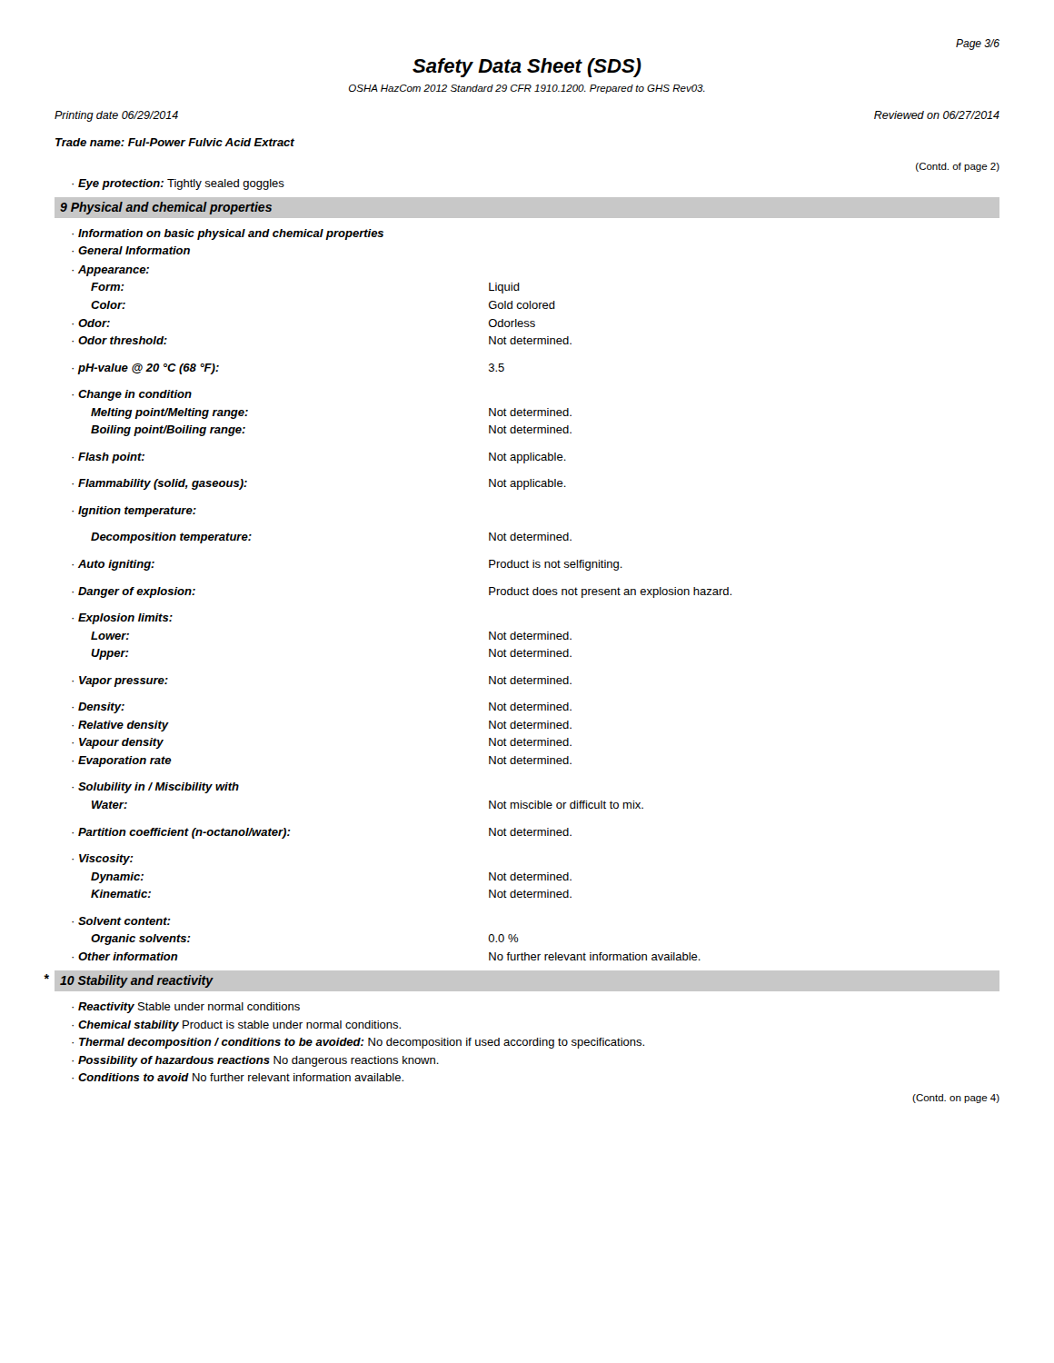Page 3/6
Safety Data Sheet (SDS)
OSHA HazCom 2012 Standard 29 CFR 1910.1200. Prepared to GHS Rev03.
Printing date 06/29/2014 Reviewed on 06/27/2014
Trade name: Ful-Power Fulvic Acid Extract
(Contd. of page 2)
· Eye protection: Tightly sealed goggles
9 Physical and chemical properties
· Information on basic physical and chemical properties
· General Information
| · Appearance: | |
| Form: | Liquid |
| Color: | Gold colored |
| · Odor: | Odorless |
| · Odor threshold: | Not determined. |
| · pH-value @ 20 °C (68 °F): | 3.5 |
| · Change in condition | |
| Melting point/Melting range: | Not determined. |
| Boiling point/Boiling range: | Not determined. |
| · Flash point: | Not applicable. |
| · Flammability (solid, gaseous): | Not applicable. |
| · Ignition temperature: | |
| Decomposition temperature: | Not determined. |
| · Auto igniting: | Product is not selfigniting. |
| · Danger of explosion: | Product does not present an explosion hazard. |
| · Explosion limits: | |
| Lower: | Not determined. |
| Upper: | Not determined. |
| · Vapor pressure: | Not determined. |
| · Density: | Not determined. |
| · Relative density | Not determined. |
| · Vapour density | Not determined. |
| · Evaporation rate | Not determined. |
| · Solubility in / Miscibility with | |
| Water: | Not miscible or difficult to mix. |
| · Partition coefficient (n-octanol/water): | Not determined. |
| · Viscosity: | |
| Dynamic: | Not determined. |
| Kinematic: | Not determined. |
| · Solvent content: | |
| Organic solvents: | 0.0 % |
| · Other information | No further relevant information available. |
*10 Stability and reactivity
· Reactivity Stable under normal conditions
· Chemical stability Product is stable under normal conditions.
· Thermal decomposition / conditions to be avoided: No decomposition if used according to specifications.
· Possibility of hazardous reactions No dangerous reactions known.
· Conditions to avoid No further relevant information available.
(Contd. on page 4)